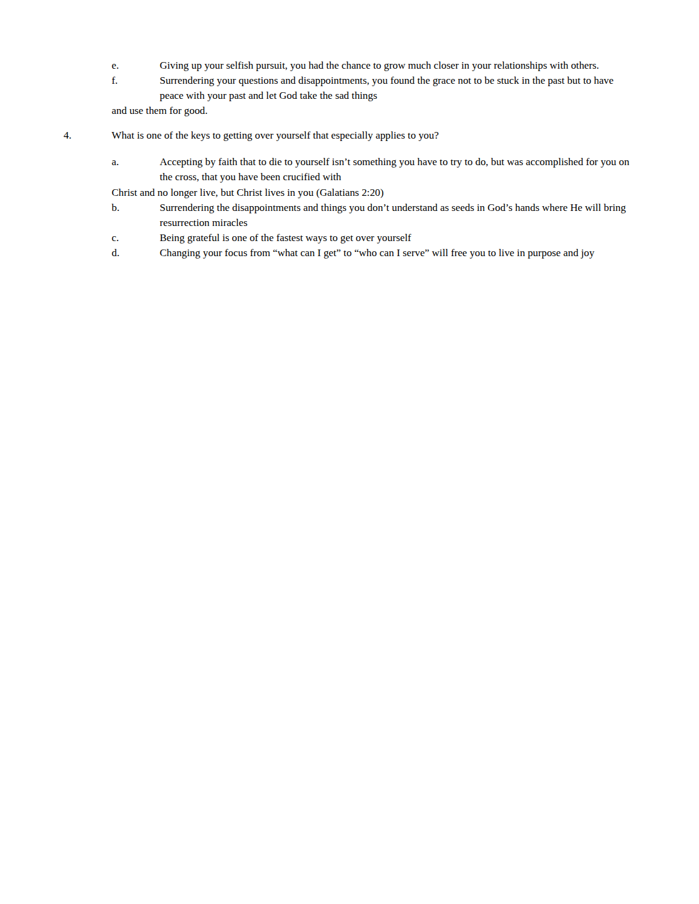e. Giving up your selfish pursuit, you had the chance to grow much closer in your relationships with others.
f. Surrendering your questions and disappointments, you found the grace not to be stuck in the past but to have peace with your past and let God take the sad things and use them for good.
4. What is one of the keys to getting over yourself that especially applies to you?
a. Accepting by faith that to die to yourself isn’t something you have to try to do, but was accomplished for you on the cross, that you have been crucified with Christ and no longer live, but Christ lives in you (Galatians 2:20)
b. Surrendering the disappointments and things you don’t understand as seeds in God’s hands where He will bring resurrection miracles
c. Being grateful is one of the fastest ways to get over yourself
d. Changing your focus from “what can I get” to “who can I serve” will free you to live in purpose and joy